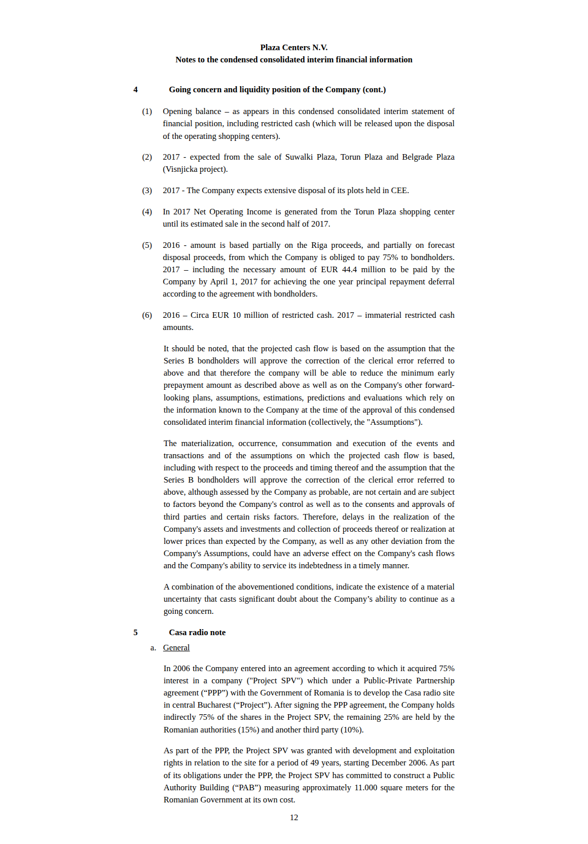Plaza Centers N.V. Notes to the condensed consolidated interim financial information
4 Going concern and liquidity position of the Company (cont.)
(1) Opening balance – as appears in this condensed consolidated interim statement of financial position, including restricted cash (which will be released upon the disposal of the operating shopping centers).
(2) 2017 - expected from the sale of Suwalki Plaza, Torun Plaza and Belgrade Plaza (Visnjicka project).
(3) 2017 - The Company expects extensive disposal of its plots held in CEE.
(4) In 2017 Net Operating Income is generated from the Torun Plaza shopping center until its estimated sale in the second half of 2017.
(5) 2016 - amount is based partially on the Riga proceeds, and partially on forecast disposal proceeds, from which the Company is obliged to pay 75% to bondholders. 2017 – including the necessary amount of EUR 44.4 million to be paid by the Company by April 1, 2017 for achieving the one year principal repayment deferral according to the agreement with bondholders.
(6) 2016 – Circa EUR 10 million of restricted cash. 2017 – immaterial restricted cash amounts.
It should be noted, that the projected cash flow is based on the assumption that the Series B bondholders will approve the correction of the clerical error referred to above and that therefore the company will be able to reduce the minimum early prepayment amount as described above as well as on the Company's other forward-looking plans, assumptions, estimations, predictions and evaluations which rely on the information known to the Company at the time of the approval of this condensed consolidated interim financial information (collectively, the "Assumptions").
The materialization, occurrence, consummation and execution of the events and transactions and of the assumptions on which the projected cash flow is based, including with respect to the proceeds and timing thereof and the assumption that the Series B bondholders will approve the correction of the clerical error referred to above, although assessed by the Company as probable, are not certain and are subject to factors beyond the Company's control as well as to the consents and approvals of third parties and certain risks factors. Therefore, delays in the realization of the Company's assets and investments and collection of proceeds thereof or realization at lower prices than expected by the Company, as well as any other deviation from the Company's Assumptions, could have an adverse effect on the Company's cash flows and the Company's ability to service its indebtedness in a timely manner.
A combination of the abovementioned conditions, indicate the existence of a material uncertainty that casts significant doubt about the Company’s ability to continue as a going concern.
5 Casa radio note
a. General
In 2006 the Company entered into an agreement according to which it acquired 75% interest in a company ("Project SPV") which under a Public-Private Partnership agreement (“PPP”) with the Government of Romania is to develop the Casa radio site in central Bucharest (“Project”). After signing the PPP agreement, the Company holds indirectly 75% of the shares in the Project SPV, the remaining 25% are held by the Romanian authorities (15%) and another third party (10%).
As part of the PPP, the Project SPV was granted with development and exploitation rights in relation to the site for a period of 49 years, starting December 2006. As part of its obligations under the PPP, the Project SPV has committed to construct a Public Authority Building (“PAB”) measuring approximately 11.000 square meters for the Romanian Government at its own cost.
12